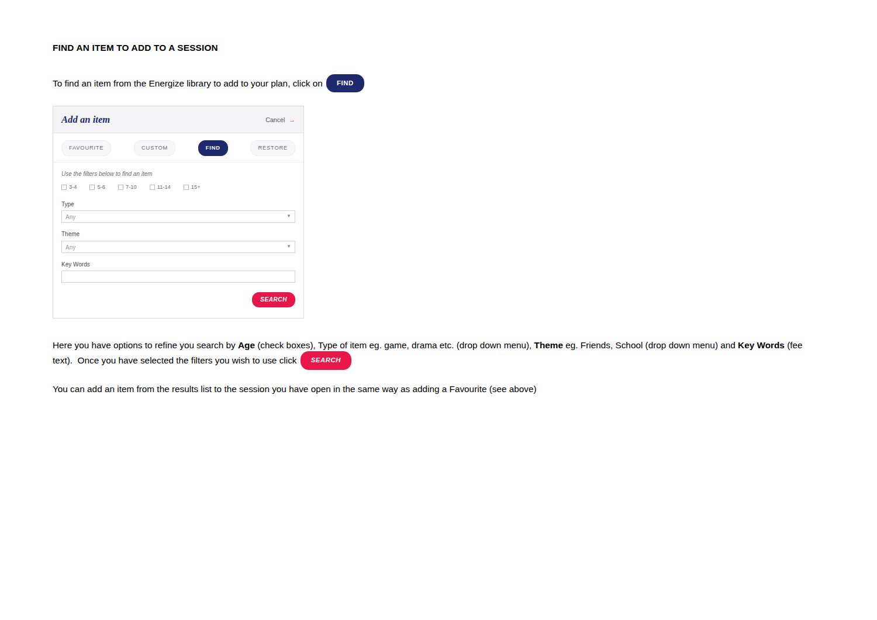FIND AN ITEM TO ADD TO A SESSION
To find an item from the Energize library to add to your plan, click on FIND
Add an item Cancel →
FAVOURITE CUSTOM FIND RESTORE
Use the filters below to find an item
3-4 5-6 7-10 11-14 15+
Type
Any▼
Theme
Any▼
Key Words
SEARCH
Here you have options to refine you search by Age (check boxes), Type of item eg. game, drama etc. (drop down menu), Theme eg. Friends, School (drop down menu) and Key Words (fee text). Once you have selected the filters you wish to use click SEARCH
You can add an item from the results list to the session you have open in the same way as adding a Favourite (see above)